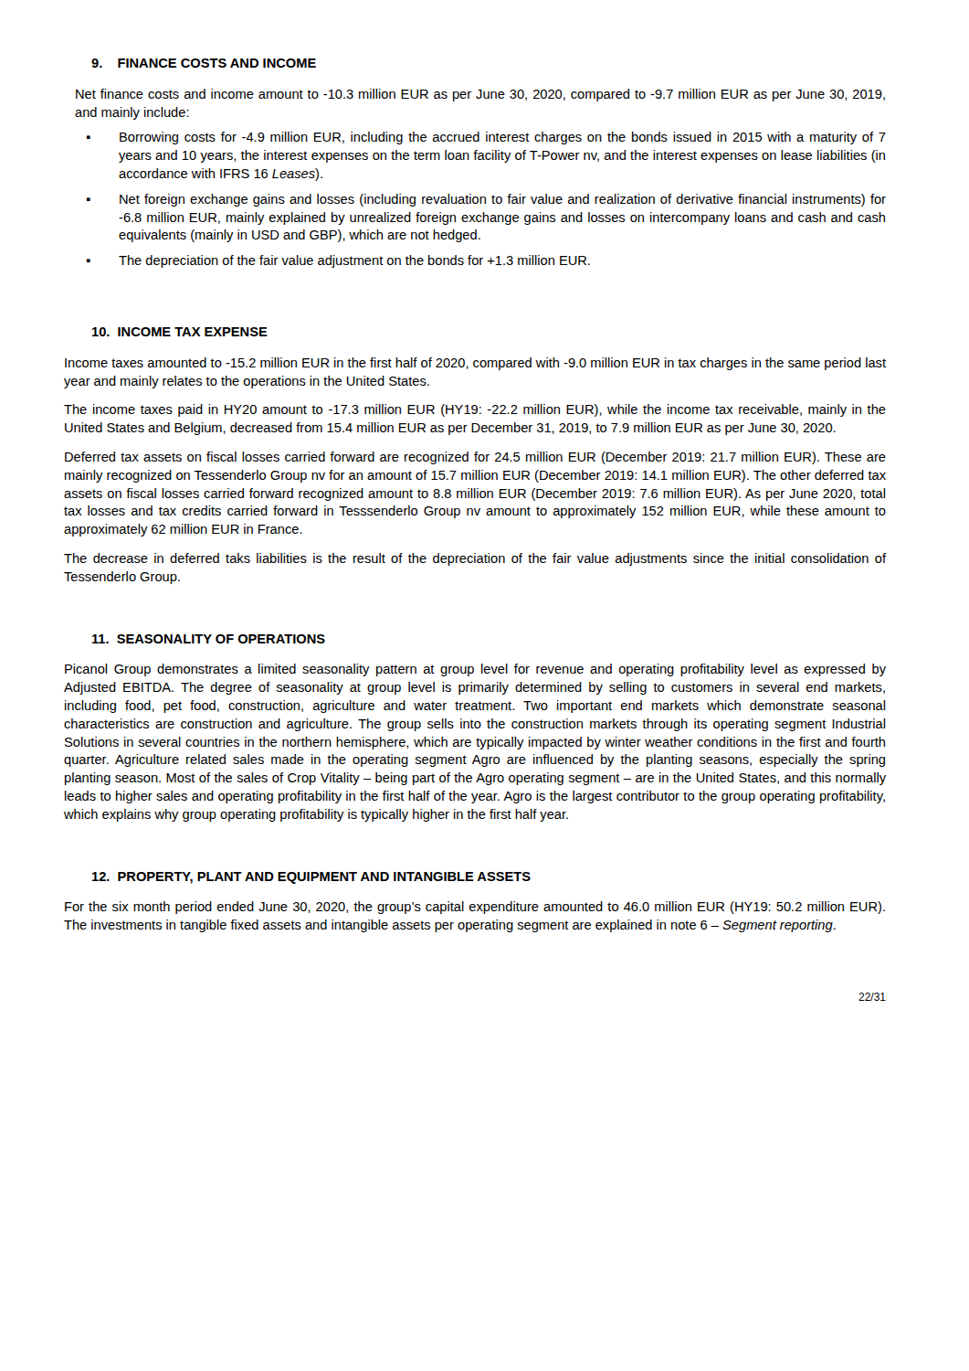9. FINANCE COSTS AND INCOME
Net finance costs and income amount to -10.3 million EUR as per June 30, 2020, compared to -9.7 million EUR as per June 30, 2019, and mainly include:
Borrowing costs for -4.9 million EUR, including the accrued interest charges on the bonds issued in 2015 with a maturity of 7 years and 10 years, the interest expenses on the term loan facility of T-Power nv, and the interest expenses on lease liabilities (in accordance with IFRS 16 Leases).
Net foreign exchange gains and losses (including revaluation to fair value and realization of derivative financial instruments) for -6.8 million EUR, mainly explained by unrealized foreign exchange gains and losses on intercompany loans and cash and cash equivalents (mainly in USD and GBP), which are not hedged.
The depreciation of the fair value adjustment on the bonds for +1.3 million EUR.
10. INCOME TAX EXPENSE
Income taxes amounted to -15.2 million EUR in the first half of 2020, compared with -9.0 million EUR in tax charges in the same period last year and mainly relates to the operations in the United States.
The income taxes paid in HY20 amount to -17.3 million EUR (HY19: -22.2 million EUR), while the income tax receivable, mainly in the United States and Belgium, decreased from 15.4 million EUR as per December 31, 2019, to 7.9 million EUR as per June 30, 2020.
Deferred tax assets on fiscal losses carried forward are recognized for 24.5 million EUR (December 2019: 21.7 million EUR). These are mainly recognized on Tessenderlo Group nv for an amount of 15.7 million EUR (December 2019: 14.1 million EUR). The other deferred tax assets on fiscal losses carried forward recognized amount to 8.8 million EUR (December 2019: 7.6 million EUR). As per June 2020, total tax losses and tax credits carried forward in Tesssenderlo Group nv amount to approximately 152 million EUR, while these amount to approximately 62 million EUR in France.
The decrease in deferred taks liabilities is the result of the depreciation of the fair value adjustments since the initial consolidation of Tessenderlo Group.
11. SEASONALITY OF OPERATIONS
Picanol Group demonstrates a limited seasonality pattern at group level for revenue and operating profitability level as expressed by Adjusted EBITDA. The degree of seasonality at group level is primarily determined by selling to customers in several end markets, including food, pet food, construction, agriculture and water treatment. Two important end markets which demonstrate seasonal characteristics are construction and agriculture. The group sells into the construction markets through its operating segment Industrial Solutions in several countries in the northern hemisphere, which are typically impacted by winter weather conditions in the first and fourth quarter. Agriculture related sales made in the operating segment Agro are influenced by the planting seasons, especially the spring planting season. Most of the sales of Crop Vitality – being part of the Agro operating segment – are in the United States, and this normally leads to higher sales and operating profitability in the first half of the year. Agro is the largest contributor to the group operating profitability, which explains why group operating profitability is typically higher in the first half year.
12. PROPERTY, PLANT AND EQUIPMENT AND INTANGIBLE ASSETS
For the six month period ended June 30, 2020, the group’s capital expenditure amounted to 46.0 million EUR (HY19: 50.2 million EUR). The investments in tangible fixed assets and intangible assets per operating segment are explained in note 6 – Segment reporting.
22/31